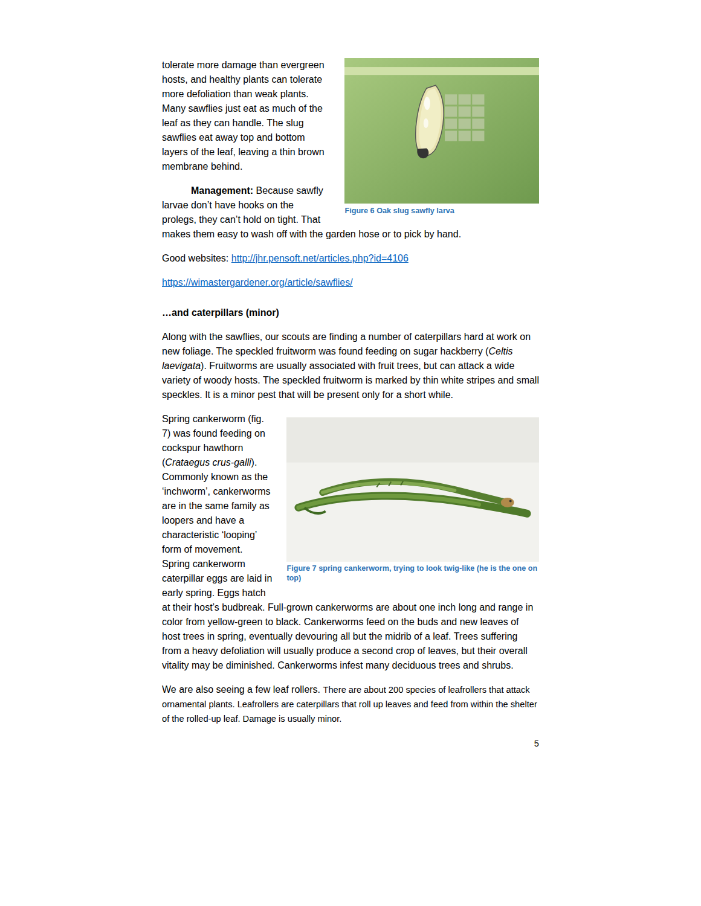Figure 6 Oak slug sawfly larva
tolerate more damage than evergreen hosts, and healthy plants can tolerate more defoliation than weak plants. Many sawflies just eat as much of the leaf as they can handle. The slug sawflies eat away top and bottom layers of the leaf, leaving a thin brown membrane behind.
Management: Because sawfly larvae don’t have hooks on the prolegs, they can’t hold on tight. That makes them easy to wash off with the garden hose or to pick by hand.
Good websites: http://jhr.pensoft.net/articles.php?id=4106
https://wimastergardener.org/article/sawflies/
…and caterpillars (minor)
Along with the sawflies, our scouts are finding a number of caterpillars hard at work on new foliage. The speckled fruitworm was found feeding on sugar hackberry (Celtis laevigata). Fruitworms are usually associated with fruit trees, but can attack a wide variety of woody hosts. The speckled fruitworm is marked by thin white stripes and small speckles. It is a minor pest that will be present only for a short while.
Figure 7 spring cankerworm, trying to look twig-like (he is the one on top)
Spring cankerworm (fig. 7) was found feeding on cockspur hawthorn (Crataegus crus-galli). Commonly known as the ‘inchworm’, cankerworms are in the same family as loopers and have a characteristic ‘looping’ form of movement. Spring cankerworm caterpillar eggs are laid in early spring. Eggs hatch at their host’s budbreak. Full-grown cankerworms are about one inch long and range in color from yellow-green to black. Cankerworms feed on the buds and new leaves of host trees in spring, eventually devouring all but the midrib of a leaf. Trees suffering from a heavy defoliation will usually produce a second crop of leaves, but their overall vitality may be diminished. Cankerworms infest many deciduous trees and shrubs.
We are also seeing a few leaf rollers. There are about 200 species of leafrollers that attack ornamental plants. Leafrollers are caterpillars that roll up leaves and feed from within the shelter of the rolled-up leaf. Damage is usually minor.
5